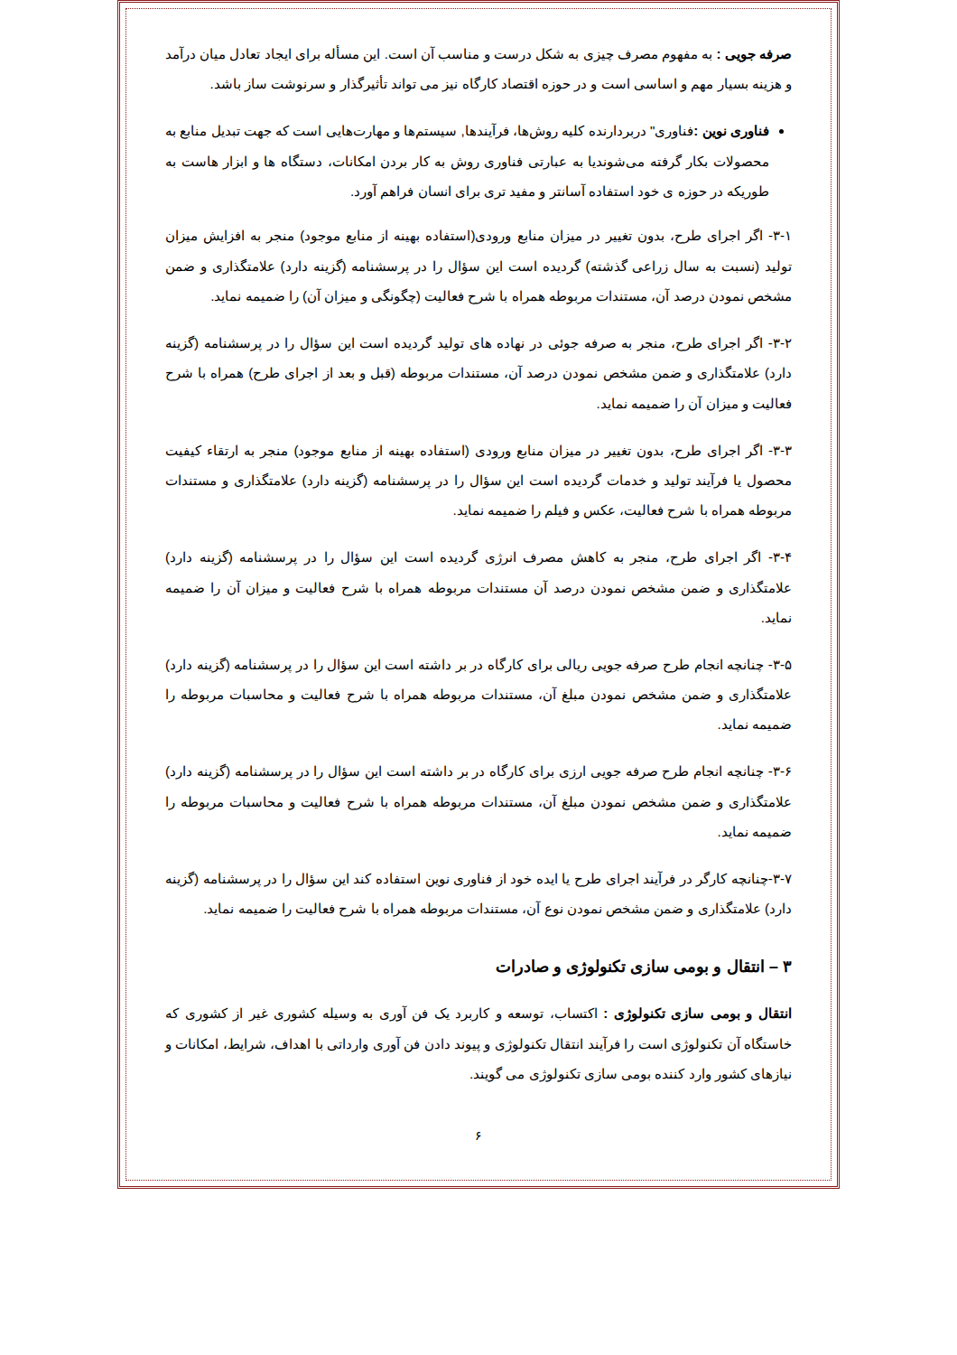صرفه جویی : به مفهوم مصرف چیزی به شکل درست و مناسب آن است. این مسأله برای ایجاد تعادل میان درآمد و هزینه بسیار مهم و اساسی است و در حوزه اقتصاد کارگاه نیز می تواند تأثیرگذار و سرنوشت ساز باشد.
فناوری نوین : فناوری" دربردارنده کلیه روش‌ها، فرآیندها, سیستم‌ها و مهارت‌هایی است که جهت تبدیل منابع به محصولات بکار گرفته می‌شوندیا به عبارتی فناوری روش به کار بردن امکانات، دستگاه ها و ابزار هاست به طوریکه در حوزه ی خود استفاده آسانتر و مفید تری برای انسان فراهم آورد.
۳-۱- اگر اجرای طرح، بدون تغییر در میزان منابع ورودی(استفاده بهینه از منابع موجود) منجر به افزایش میزان تولید (نسبت به سال زراعی گذشته) گردیده است این سؤال را در پرسشنامه (گزینه دارد) علامتگذاری و ضمن مشخص نمودن درصد آن، مستندات مربوطه همراه با شرح فعالیت (چگونگی و میزان آن) را ضمیمه نماید.
۳-۲- اگر اجرای طرح، منجر به صرفه جوئی در نهاده های تولید گردیده است این سؤال را در پرسشنامه (گزینه دارد) علامتگذاری و ضمن مشخص نمودن درصد آن، مستندات مربوطه (قبل و بعد از اجرای طرح) همراه با شرح فعالیت و میزان آن را ضمیمه نماید.
۳-۳- اگر اجرای طرح، بدون تغییر در میزان منابع ورودی (استفاده بهینه از منابع موجود) منجر به ارتقاء کیفیت محصول یا فرآیند تولید و خدمات گردیده است این سؤال را در پرسشنامه (گزینه دارد) علامتگذاری و مستندات مربوطه همراه با شرح فعالیت، عکس و فیلم را ضمیمه نماید.
۳-۴- اگر اجرای طرح، منجر به کاهش مصرف انرژی گردیده است این سؤال را در پرسشنامه (گزینه دارد) علامتگذاری و ضمن مشخص نمودن درصد آن مستندات مربوطه همراه با شرح فعالیت و میزان آن را ضمیمه نماید.
۳-۵- چنانچه انجام طرح صرفه جویی ریالی برای کارگاه در بر داشته است این سؤال را در پرسشنامه (گزینه دارد) علامتگذاری و ضمن مشخص نمودن مبلغ آن، مستندات مربوطه همراه با شرح فعالیت و محاسبات مربوطه را ضمیمه نماید.
۳-۶- چنانچه انجام طرح صرفه جویی ارزی برای کارگاه در بر داشته است این سؤال را در پرسشنامه (گزینه دارد) علامتگذاری و ضمن مشخص نمودن مبلغ آن، مستندات مربوطه همراه با شرح فعالیت و محاسبات مربوطه را ضمیمه نماید.
۳-۷-چنانچه کارگر در فرآیند اجرای طرح یا ایده خود از فناوری نوین استفاده کند این سؤال را در پرسشنامه (گزینه دارد) علامتگذاری و ضمن مشخص نمودن نوع آن، مستندات مربوطه همراه با شرح فعالیت را ضمیمه نماید.
۳ – انتقال و بومی سازی تکنولوژی و صادرات
انتقال و بومی سازی تکنولوژی : اکتساب، توسعه و کاربرد یک فن آوری به وسیله کشوری غیر از کشوری که خاستگاه آن تکنولوژی است را فرآیند انتقال تکنولوژی و پیوند دادن فن آوری وارداتی با اهداف، شرایط، امکانات و نیازهای کشور وارد کننده بومی سازی تکنولوژی می گویند.
۶